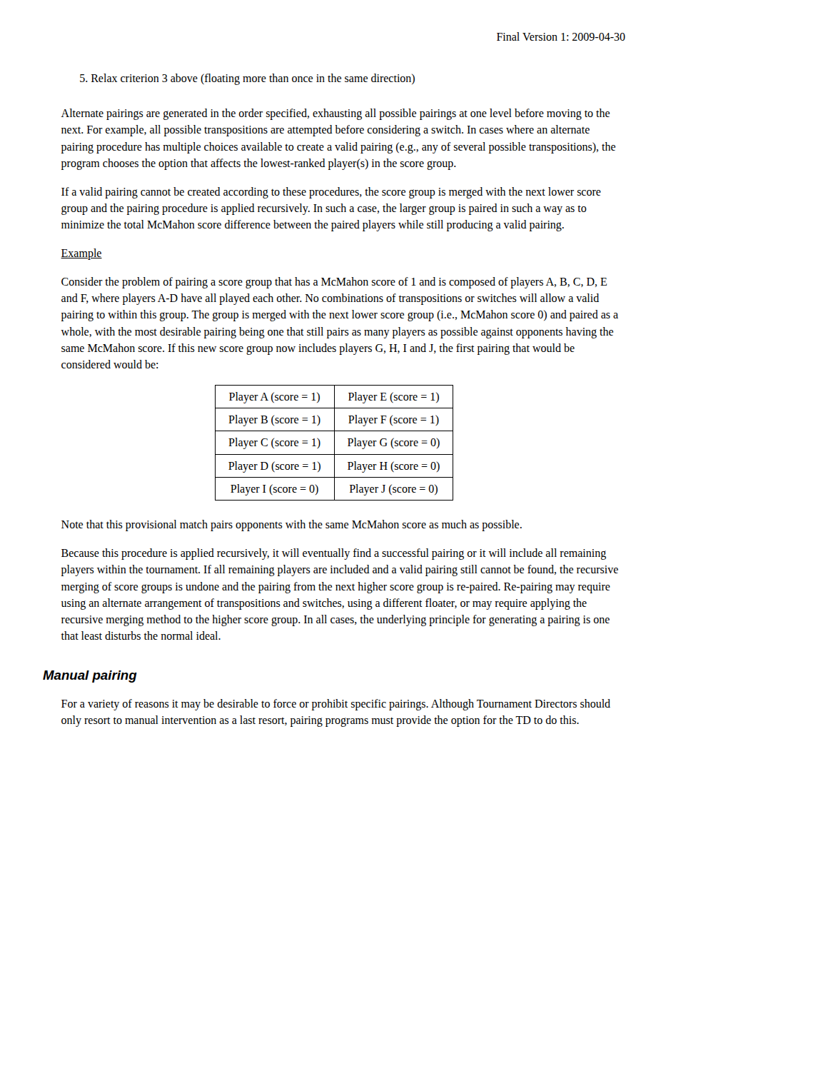Final Version 1: 2009-04-30
5. Relax criterion 3 above (floating more than once in the same direction)
Alternate pairings are generated in the order specified, exhausting all possible pairings at one level before moving to the next. For example, all possible transpositions are attempted before considering a switch. In cases where an alternate pairing procedure has multiple choices available to create a valid pairing (e.g., any of several possible transpositions), the program chooses the option that affects the lowest-ranked player(s) in the score group.
If a valid pairing cannot be created according to these procedures, the score group is merged with the next lower score group and the pairing procedure is applied recursively. In such a case, the larger group is paired in such a way as to minimize the total McMahon score difference between the paired players while still producing a valid pairing.
Example
Consider the problem of pairing a score group that has a McMahon score of 1 and is composed of players A, B, C, D, E and F, where players A-D have all played each other. No combinations of transpositions or switches will allow a valid pairing to within this group. The group is merged with the next lower score group (i.e., McMahon score 0) and paired as a whole, with the most desirable pairing being one that still pairs as many players as possible against opponents having the same McMahon score. If this new score group now includes players G, H, I and J, the first pairing that would be considered would be:
| Player A (score = 1) | Player E (score = 1) |
| Player B (score = 1) | Player F (score = 1) |
| Player C (score = 1) | Player G (score = 0) |
| Player D (score = 1) | Player H (score = 0) |
| Player I (score = 0) | Player J (score = 0) |
Note that this provisional match pairs opponents with the same McMahon score as much as possible.
Because this procedure is applied recursively, it will eventually find a successful pairing or it will include all remaining players within the tournament. If all remaining players are included and a valid pairing still cannot be found, the recursive merging of score groups is undone and the pairing from the next higher score group is re-paired. Re-pairing may require using an alternate arrangement of transpositions and switches, using a different floater, or may require applying the recursive merging method to the higher score group. In all cases, the underlying principle for generating a pairing is one that least disturbs the normal ideal.
Manual pairing
For a variety of reasons it may be desirable to force or prohibit specific pairings. Although Tournament Directors should only resort to manual intervention as a last resort, pairing programs must provide the option for the TD to do this.